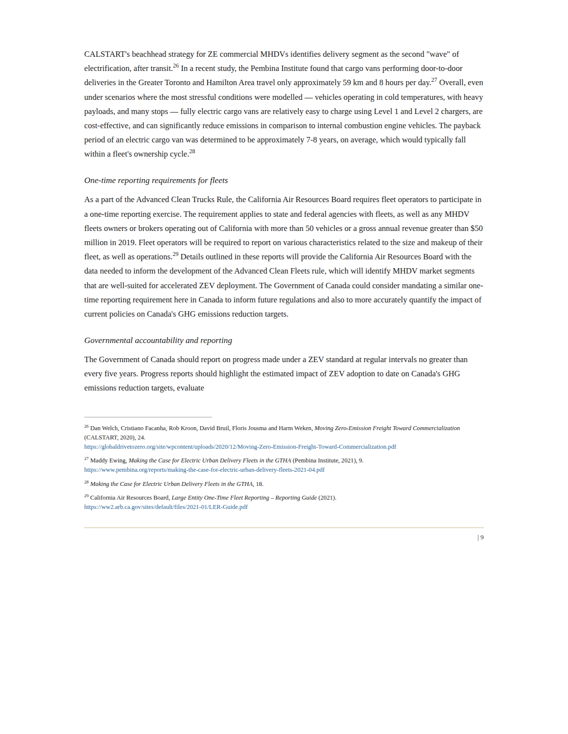CALSTART's beachhead strategy for ZE commercial MHDVs identifies delivery segment as the second "wave" of electrification, after transit.26 In a recent study, the Pembina Institute found that cargo vans performing door-to-door deliveries in the Greater Toronto and Hamilton Area travel only approximately 59 km and 8 hours per day.27 Overall, even under scenarios where the most stressful conditions were modelled — vehicles operating in cold temperatures, with heavy payloads, and many stops — fully electric cargo vans are relatively easy to charge using Level 1 and Level 2 chargers, are cost-effective, and can significantly reduce emissions in comparison to internal combustion engine vehicles. The payback period of an electric cargo van was determined to be approximately 7-8 years, on average, which would typically fall within a fleet's ownership cycle.28
One-time reporting requirements for fleets
As a part of the Advanced Clean Trucks Rule, the California Air Resources Board requires fleet operators to participate in a one-time reporting exercise. The requirement applies to state and federal agencies with fleets, as well as any MHDV fleets owners or brokers operating out of California with more than 50 vehicles or a gross annual revenue greater than $50 million in 2019. Fleet operators will be required to report on various characteristics related to the size and makeup of their fleet, as well as operations.29 Details outlined in these reports will provide the California Air Resources Board with the data needed to inform the development of the Advanced Clean Fleets rule, which will identify MHDV market segments that are well-suited for accelerated ZEV deployment. The Government of Canada could consider mandating a similar one-time reporting requirement here in Canada to inform future regulations and also to more accurately quantify the impact of current policies on Canada's GHG emissions reduction targets.
Governmental accountability and reporting
The Government of Canada should report on progress made under a ZEV standard at regular intervals no greater than every five years. Progress reports should highlight the estimated impact of ZEV adoption to date on Canada's GHG emissions reduction targets, evaluate
26 Dan Welch, Cristiano Facanha, Rob Kroon, David Bruil, Floris Jousma and Harm Weken, Moving Zero-Emission Freight Toward Commercialization (CALSTART, 2020), 24.
https://globaldrivetozero.org/site/wpcontent/uploads/2020/12/Moving-Zero-Emission-Freight-Toward-Commercialization.pdf
27 Maddy Ewing, Making the Case for Electric Urban Delivery Fleets in the GTHA (Pembina Institute, 2021), 9.
https://www.pembina.org/reports/making-the-case-for-electric-urban-delivery-fleets-2021-04.pdf
28 Making the Case for Electric Urban Delivery Fleets in the GTHA, 18.
29 California Air Resources Board, Large Entity One-Time Fleet Reporting – Reporting Guide (2021).
https://ww2.arb.ca.gov/sites/default/files/2021-01/LER-Guide.pdf
| 9